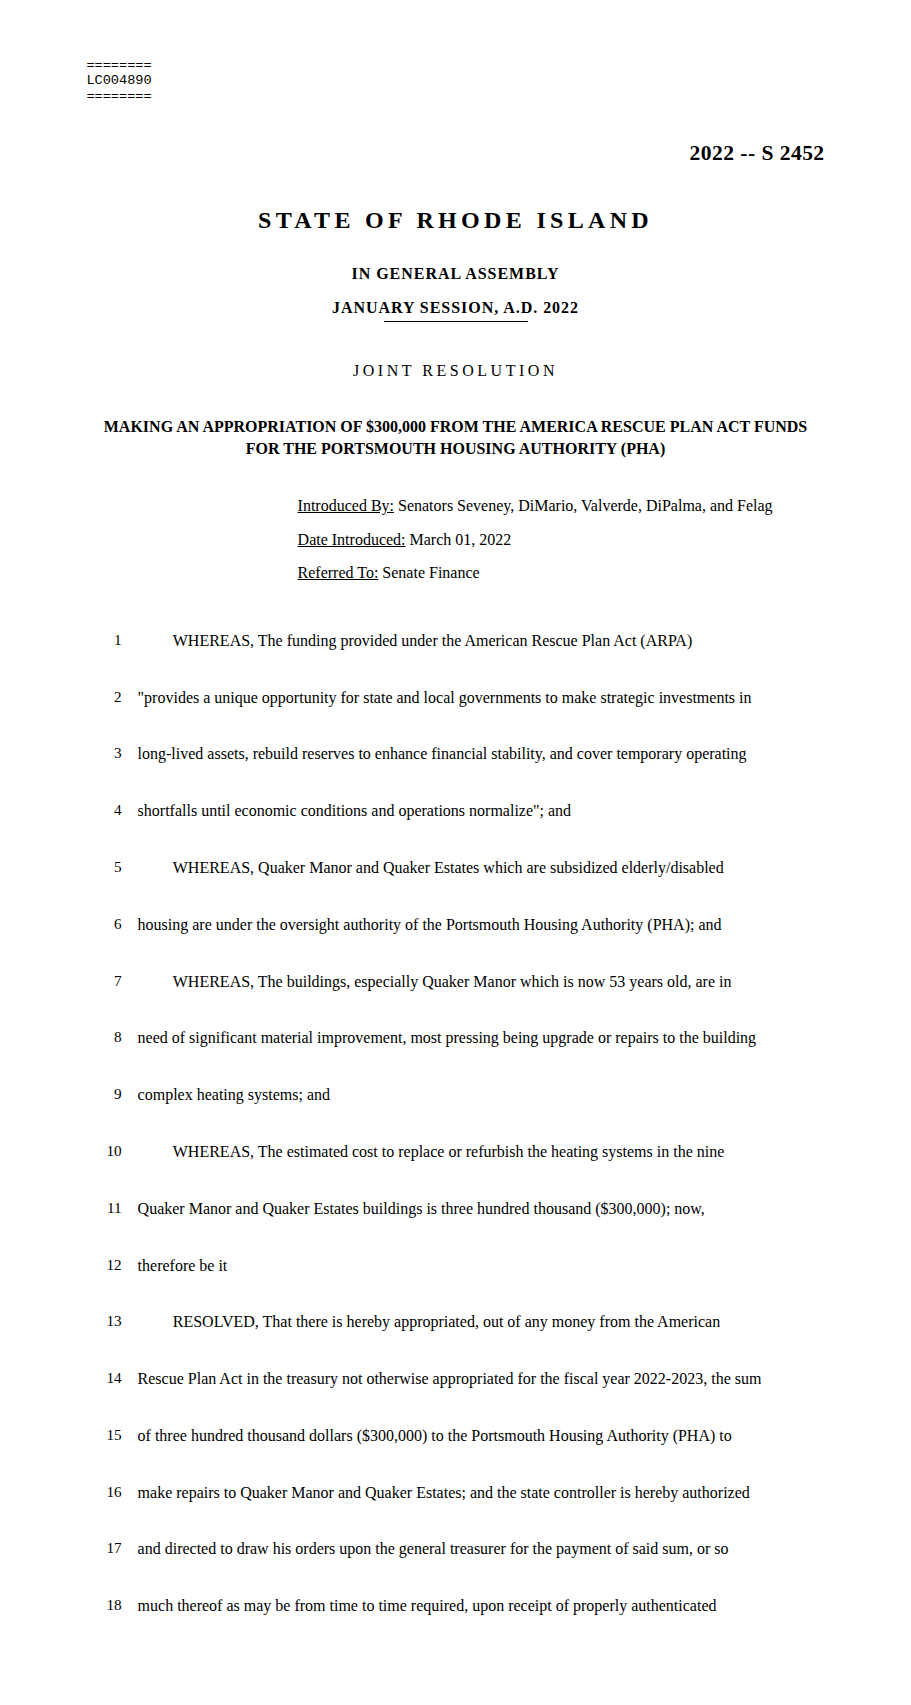======== LC004890 ========
2022 -- S 2452
STATE OF RHODE ISLAND
IN GENERAL ASSEMBLY
JANUARY SESSION, A.D. 2022
JOINT RESOLUTION
Making an appropriation of $300,000 from the America Rescue Plan Act funds for the Portsmouth Housing Authority (PHA)
Introduced By: Senators Seveney, DiMario, Valverde, DiPalma, and Felag
Date Introduced: March 01, 2022
Referred To: Senate Finance
WHEREAS, The funding provided under the American Rescue Plan Act (ARPA)
"provides a unique opportunity for state and local governments to make strategic investments in
long-lived assets, rebuild reserves to enhance financial stability, and cover temporary operating
shortfalls until economic conditions and operations normalize"; and
WHEREAS, Quaker Manor and Quaker Estates which are subsidized elderly/disabled
housing are under the oversight authority of the Portsmouth Housing Authority (PHA); and
WHEREAS, The buildings, especially Quaker Manor which is now 53 years old, are in
need of significant material improvement, most pressing being upgrade or repairs to the building
complex heating systems; and
WHEREAS, The estimated cost to replace or refurbish the heating systems in the nine
Quaker Manor and Quaker Estates buildings is three hundred thousand ($300,000); now,
therefore be it
RESOLVED, That there is hereby appropriated, out of any money from the American
Rescue Plan Act in the treasury not otherwise appropriated for the fiscal year 2022-2023, the sum
of three hundred thousand dollars ($300,000) to the Portsmouth Housing Authority (PHA) to
make repairs to Quaker Manor and Quaker Estates; and the state controller is hereby authorized
and directed to draw his orders upon the general treasurer for the payment of said sum, or so
much thereof as may be from time to time required, upon receipt of properly authenticated